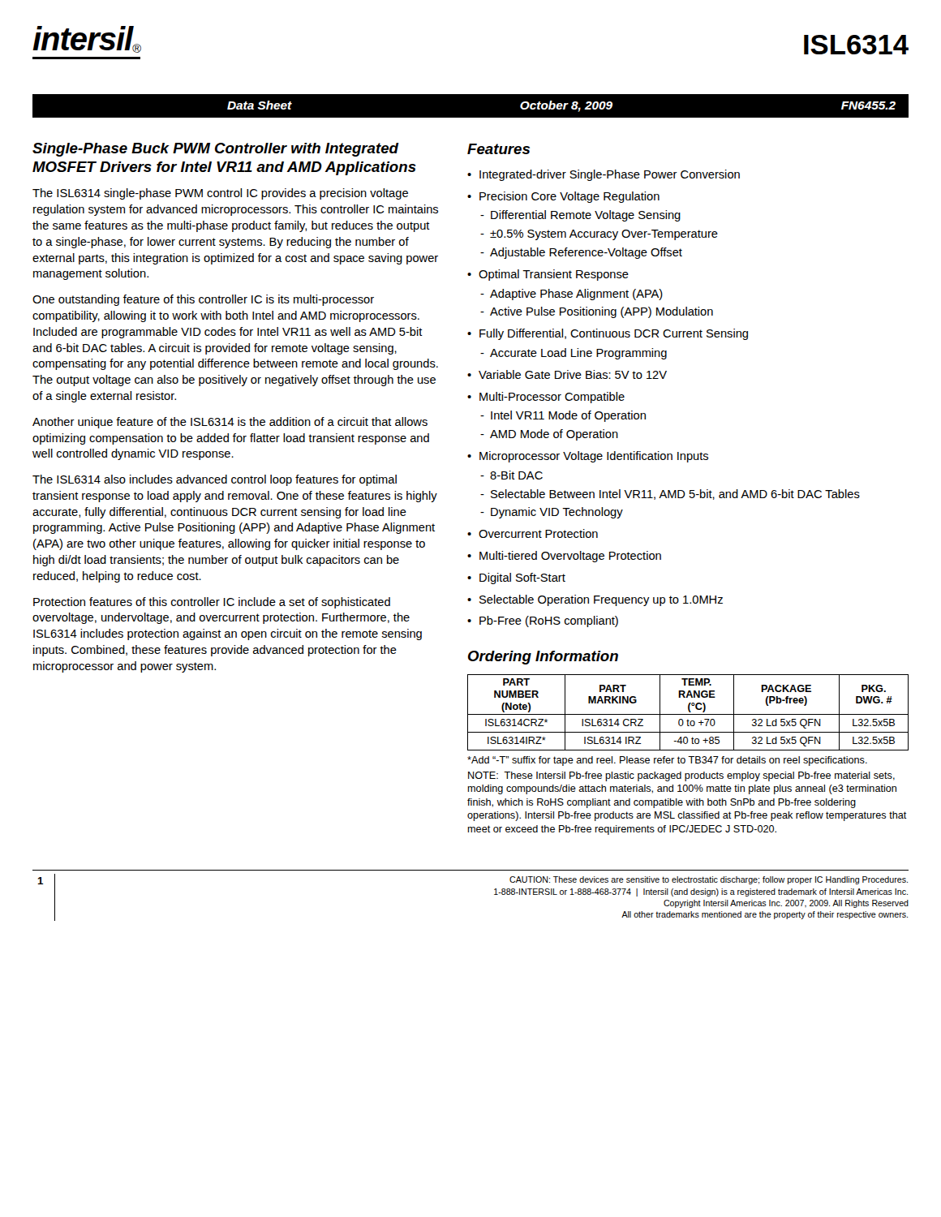intersil®
ISL6314
Data Sheet October 8, 2009 FN6455.2
Single-Phase Buck PWM Controller with Integrated MOSFET Drivers for Intel VR11 and AMD Applications
The ISL6314 single-phase PWM control IC provides a precision voltage regulation system for advanced microprocessors. This controller IC maintains the same features as the multi-phase product family, but reduces the output to a single-phase, for lower current systems. By reducing the number of external parts, this integration is optimized for a cost and space saving power management solution.
One outstanding feature of this controller IC is its multi-processor compatibility, allowing it to work with both Intel and AMD microprocessors. Included are programmable VID codes for Intel VR11 as well as AMD 5-bit and 6-bit DAC tables. A circuit is provided for remote voltage sensing, compensating for any potential difference between remote and local grounds. The output voltage can also be positively or negatively offset through the use of a single external resistor.
Another unique feature of the ISL6314 is the addition of a circuit that allows optimizing compensation to be added for flatter load transient response and well controlled dynamic VID response.
The ISL6314 also includes advanced control loop features for optimal transient response to load apply and removal. One of these features is highly accurate, fully differential, continuous DCR current sensing for load line programming. Active Pulse Positioning (APP) and Adaptive Phase Alignment (APA) are two other unique features, allowing for quicker initial response to high di/dt load transients; the number of output bulk capacitors can be reduced, helping to reduce cost.
Protection features of this controller IC include a set of sophisticated overvoltage, undervoltage, and overcurrent protection. Furthermore, the ISL6314 includes protection against an open circuit on the remote sensing inputs. Combined, these features provide advanced protection for the microprocessor and power system.
Features
Integrated-driver Single-Phase Power Conversion
Precision Core Voltage Regulation
Differential Remote Voltage Sensing
±0.5% System Accuracy Over-Temperature
Adjustable Reference-Voltage Offset
Optimal Transient Response
Adaptive Phase Alignment (APA)
Active Pulse Positioning (APP) Modulation
Fully Differential, Continuous DCR Current Sensing
Accurate Load Line Programming
Variable Gate Drive Bias: 5V to 12V
Multi-Processor Compatible
Intel VR11 Mode of Operation
AMD Mode of Operation
Microprocessor Voltage Identification Inputs
8-Bit DAC
Selectable Between Intel VR11, AMD 5-bit, and AMD 6-bit DAC Tables
Dynamic VID Technology
Overcurrent Protection
Multi-tiered Overvoltage Protection
Digital Soft-Start
Selectable Operation Frequency up to 1.0MHz
Pb-Free (RoHS compliant)
Ordering Information
| PART NUMBER (Note) | PART MARKING | TEMP. RANGE (°C) | PACKAGE (Pb-free) | PKG. DWG. # |
| --- | --- | --- | --- | --- |
| ISL6314CRZ* | ISL6314 CRZ | 0 to +70 | 32 Ld 5x5 QFN | L32.5x5B |
| ISL6314IRZ* | ISL6314 IRZ | -40 to +85 | 32 Ld 5x5 QFN | L32.5x5B |
*Add “-T” suffix for tape and reel. Please refer to TB347 for details on reel specifications.
NOTE: These Intersil Pb-free plastic packaged products employ special Pb-free material sets, molding compounds/die attach materials, and 100% matte tin plate plus anneal (e3 termination finish, which is RoHS compliant and compatible with both SnPb and Pb-free soldering operations). Intersil Pb-free products are MSL classified at Pb-free peak reflow temperatures that meet or exceed the Pb-free requirements of IPC/JEDEC J STD-020.
1
CAUTION: These devices are sensitive to electrostatic discharge; follow proper IC Handling Procedures. 1-888-INTERSIL or 1-888-468-3774 | Intersil (and design) is a registered trademark of Intersil Americas Inc.
Copyright Intersil Americas Inc. 2007, 2009. All Rights Reserved
All other trademarks mentioned are the property of their respective owners.